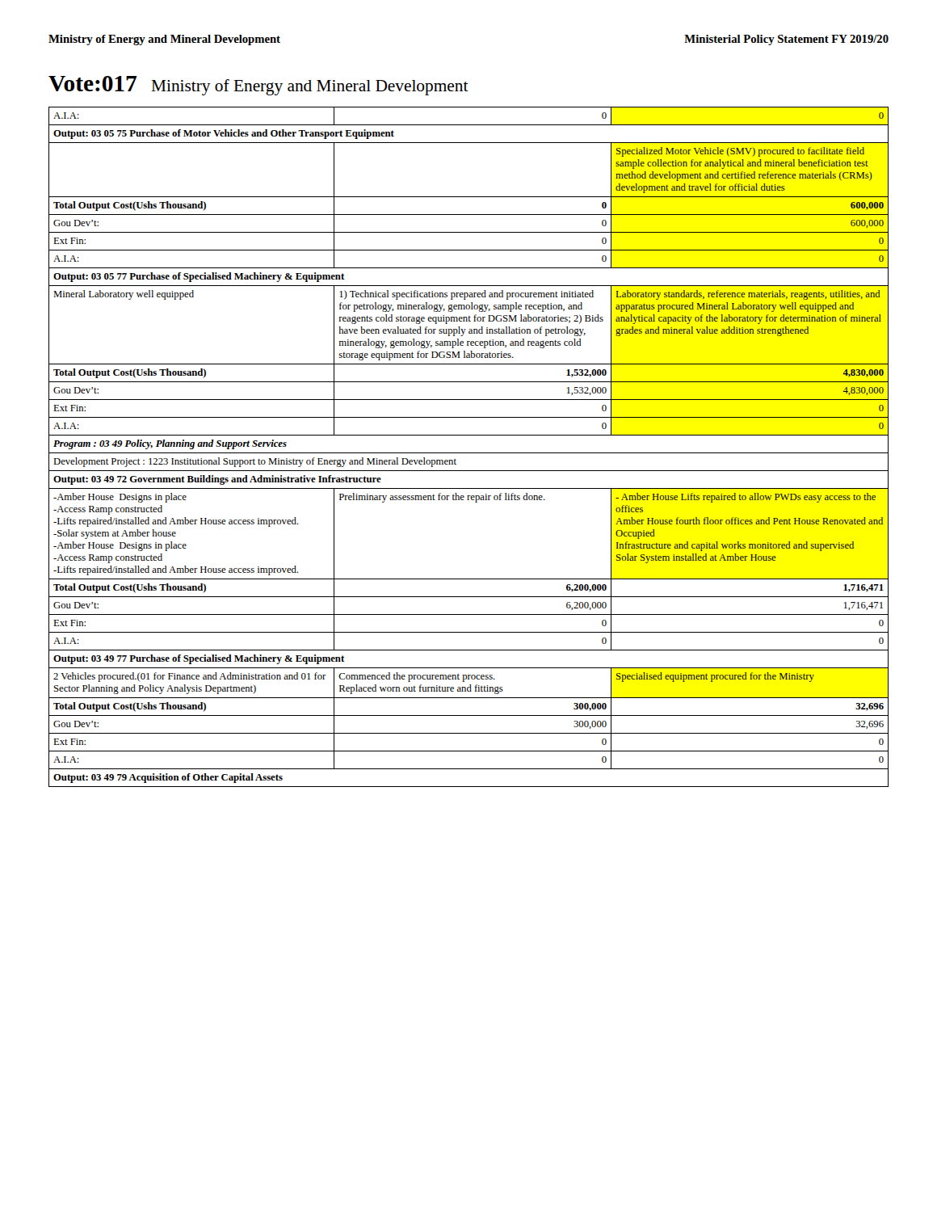Ministry of Energy and Mineral Development
Ministerial Policy Statement FY 2019/20
Vote:017 Ministry of Energy and Mineral Development
| A.I.A: | 0 | 0 |
| Output: 03 05 75 Purchase of Motor Vehicles and Other Transport Equipment |
| | | Specialized Motor Vehicle (SMV) procured to facilitate field sample collection for analytical and mineral beneficiation test method development and certified reference materials (CRMs) development and travel for official duties |
| Total Output Cost(Ushs Thousand) | 0 | 600,000 |
| Gou Dev’t: | 0 | 600,000 |
| Ext Fin: | 0 | 0 |
| A.I.A: | 0 | 0 |
| Output: 03 05 77 Purchase of Specialised Machinery & Equipment |
| Mineral Laboratory well equipped | 1) Technical specifications prepared and procurement initiated for petrology, mineralogy, gemology, sample reception, and reagents cold storage equipment for DGSM laboratories; 2) Bids have been evaluated for supply and installation of petrology, mineralogy, gemology, sample reception, and reagents cold storage equipment for DGSM laboratories. | Laboratory standards, reference materials, reagents, utilities, and apparatus procured Mineral Laboratory well equipped and analytical capacity of the laboratory for determination of mineral grades and mineral value addition strengthened |
| Total Output Cost(Ushs Thousand) | 1,532,000 | 4,830,000 |
| Gou Dev’t: | 1,532,000 | 4,830,000 |
| Ext Fin: | 0 | 0 |
| A.I.A: | 0 | 0 |
| Program : 03 49 Policy, Planning and Support Services |
| Development Project : 1223 Institutional Support to Ministry of Energy and Mineral Development |
| Output: 03 49 72 Government Buildings and Administrative Infrastructure |
| -Amber House Designs in place -Access Ramp constructed -Lifts repaired/installed and Amber House access improved. -Solar system at Amber house -Amber House Designs in place -Access Ramp constructed -Lifts repaired/installed and Amber House access improved. | Preliminary assessment for the repair of lifts done. | - Amber House Lifts repaired to allow PWDs easy access to the offices Amber House fourth floor offices and Pent House Renovated and Occupied Infrastructure and capital works monitored and supervised Solar System installed at Amber House |
| Total Output Cost(Ushs Thousand) | 6,200,000 | 1,716,471 |
| Gou Dev’t: | 6,200,000 | 1,716,471 |
| Ext Fin: | 0 | 0 |
| A.I.A: | 0 | 0 |
| Output: 03 49 77 Purchase of Specialised Machinery & Equipment |
| 2 Vehicles procured.(01 for Finance and Administration and 01 for Sector Planning and Policy Analysis Department) | Commenced the procurement process. Replaced worn out furniture and fittings | Specialised equipment procured for the Ministry |
| Total Output Cost(Ushs Thousand) | 300,000 | 32,696 |
| Gou Dev’t: | 300,000 | 32,696 |
| Ext Fin: | 0 | 0 |
| A.I.A: | 0 | 0 |
| Output: 03 49 79 Acquisition of Other Capital Assets |